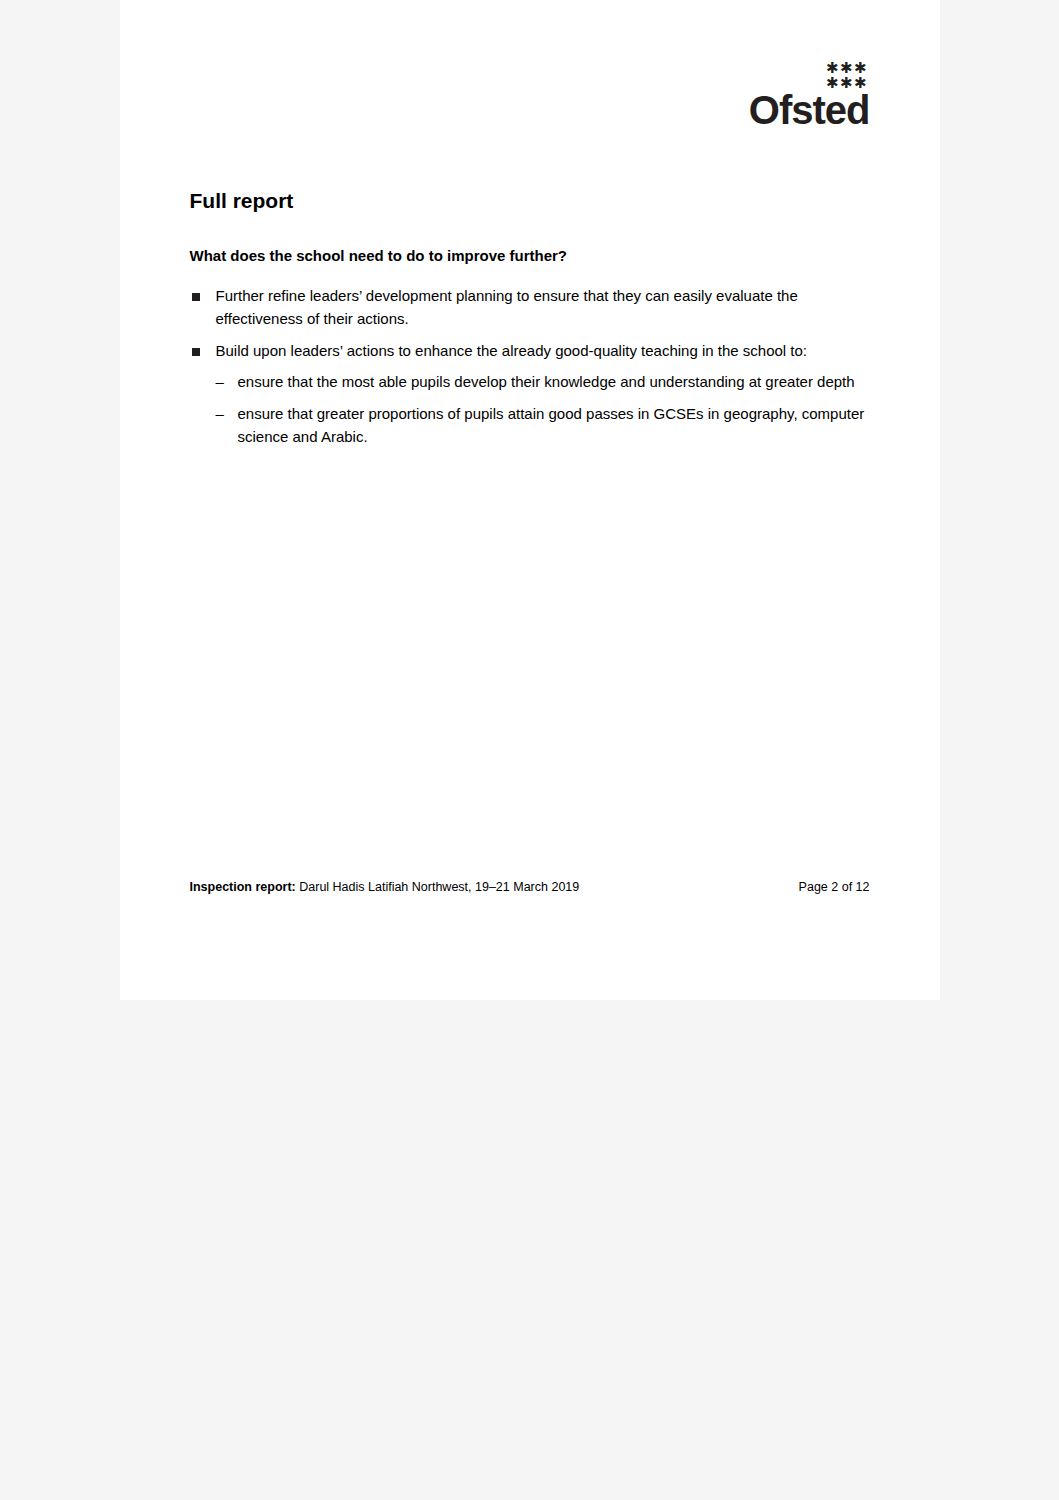✱✱✱
✱✱✱
Ofsted
Full report
What does the school need to do to improve further?
Further refine leaders’ development planning to ensure that they can easily evaluate the effectiveness of their actions.
Build upon leaders’ actions to enhance the already good-quality teaching in the school to:
ensure that the most able pupils develop their knowledge and understanding at greater depth
ensure that greater proportions of pupils attain good passes in GCSEs in geography, computer science and Arabic.
Inspection report: Darul Hadis Latifiah Northwest, 19–21 March 2019
Page 2 of 12